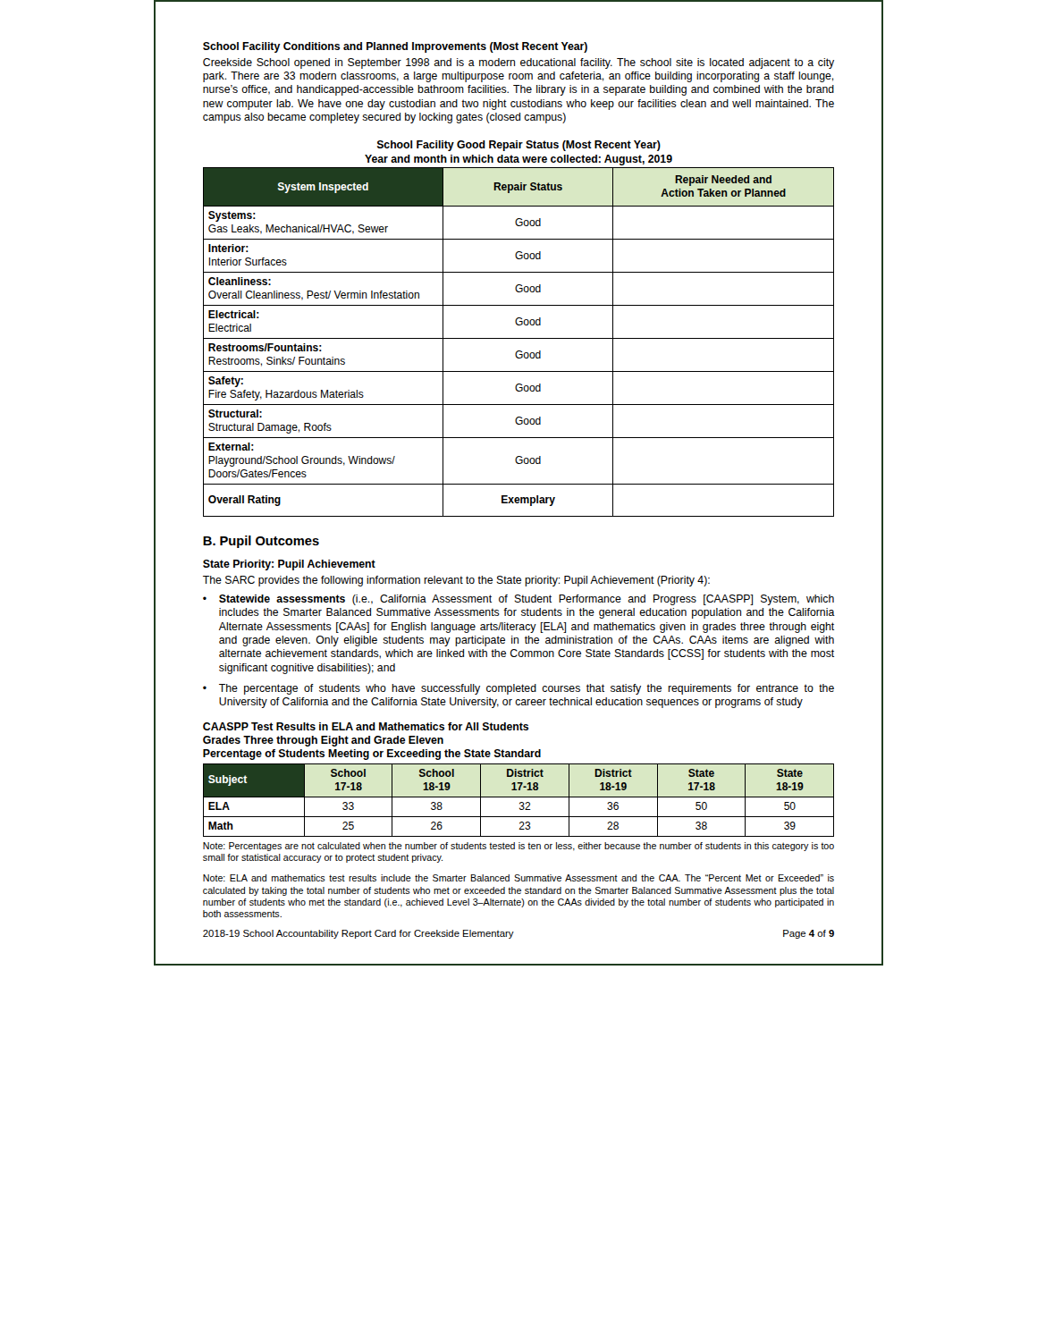School Facility Conditions and Planned Improvements (Most Recent Year)
Creekside School opened in September 1998 and is a modern educational facility. The school site is located adjacent to a city park. There are 33 modern classrooms, a large multipurpose room and cafeteria, an office building incorporating a staff lounge, nurse’s office, and handicapped-accessible bathroom facilities. The library is in a separate building and combined with the brand new computer lab. We have one day custodian and two night custodians who keep our facilities clean and well maintained. The campus also became completey secured by locking gates (closed campus)
School Facility Good Repair Status (Most Recent Year)
Year and month in which data were collected: August, 2019
| System Inspected | Repair Status | Repair Needed and Action Taken or Planned |
| --- | --- | --- |
| Systems: Gas Leaks, Mechanical/HVAC, Sewer | Good | |
| Interior: Interior Surfaces | Good | |
| Cleanliness: Overall Cleanliness, Pest/ Vermin Infestation | Good | |
| Electrical: Electrical | Good | |
| Restrooms/Fountains: Restrooms, Sinks/ Fountains | Good | |
| Safety: Fire Safety, Hazardous Materials | Good | |
| Structural: Structural Damage, Roofs | Good | |
| External: Playground/School Grounds, Windows/ Doors/Gates/Fences | Good | |
| Overall Rating | Exemplary | |
B. Pupil Outcomes
State Priority: Pupil Achievement
The SARC provides the following information relevant to the State priority: Pupil Achievement (Priority 4):
• Statewide assessments (i.e., California Assessment of Student Performance and Progress [CAASPP] System, which includes the Smarter Balanced Summative Assessments for students in the general education population and the California Alternate Assessments [CAAs] for English language arts/literacy [ELA] and mathematics given in grades three through eight and grade eleven. Only eligible students may participate in the administration of the CAAs. CAAs items are aligned with alternate achievement standards, which are linked with the Common Core State Standards [CCSS] for students with the most significant cognitive disabilities); and
• The percentage of students who have successfully completed courses that satisfy the requirements for entrance to the University of California and the California State University, or career technical education sequences or programs of study
CAASPP Test Results in ELA and Mathematics for All Students
Grades Three through Eight and Grade Eleven
Percentage of Students Meeting or Exceeding the State Standard
| Subject | School 17-18 | School 18-19 | District 17-18 | District 18-19 | State 17-18 | State 18-19 |
| --- | --- | --- | --- | --- | --- | --- |
| ELA | 33 | 38 | 32 | 36 | 50 | 50 |
| Math | 25 | 26 | 23 | 28 | 38 | 39 |
Note: Percentages are not calculated when the number of students tested is ten or less, either because the number of students in this category is too small for statistical accuracy or to protect student privacy.
Note: ELA and mathematics test results include the Smarter Balanced Summative Assessment and the CAA. The “Percent Met or Exceeded” is calculated by taking the total number of students who met or exceeded the standard on the Smarter Balanced Summative Assessment plus the total number of students who met the standard (i.e., achieved Level 3–Alternate) on the CAAs divided by the total number of students who participated in both assessments.
2018-19 School Accountability Report Card for Creekside Elementary Page 4 of 9